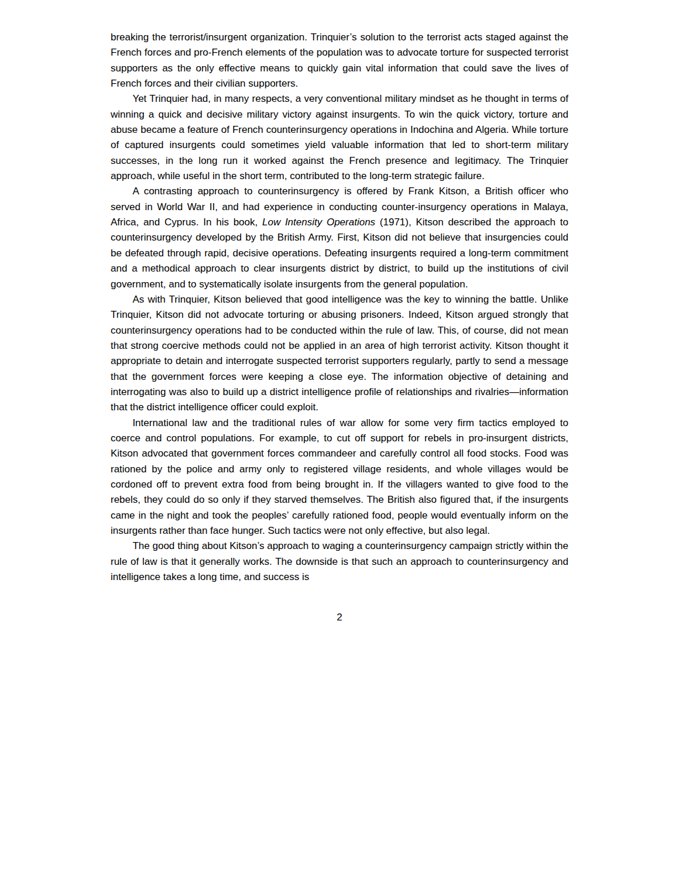breaking the terrorist/insurgent organization. Trinquier’s solution to the terrorist acts staged against the French forces and pro-French elements of the population was to advocate torture for suspected terrorist supporters as the only effective means to quickly gain vital information that could save the lives of French forces and their civilian supporters.
Yet Trinquier had, in many respects, a very conventional military mindset as he thought in terms of winning a quick and decisive military victory against insurgents. To win the quick victory, torture and abuse became a feature of French counterinsurgency operations in Indochina and Algeria. While torture of captured insurgents could sometimes yield valuable information that led to short-term military successes, in the long run it worked against the French presence and legitimacy. The Trinquier approach, while useful in the short term, contributed to the long-term strategic failure.
A contrasting approach to counterinsurgency is offered by Frank Kitson, a British officer who served in World War II, and had experience in conducting counter-insurgency operations in Malaya, Africa, and Cyprus. In his book, Low Intensity Operations (1971), Kitson described the approach to counterinsurgency developed by the British Army. First, Kitson did not believe that insurgencies could be defeated through rapid, decisive operations. Defeating insurgents required a long-term commitment and a methodical approach to clear insurgents district by district, to build up the institutions of civil government, and to systematically isolate insurgents from the general population.
As with Trinquier, Kitson believed that good intelligence was the key to winning the battle. Unlike Trinquier, Kitson did not advocate torturing or abusing prisoners. Indeed, Kitson argued strongly that counterinsurgency operations had to be conducted within the rule of law. This, of course, did not mean that strong coercive methods could not be applied in an area of high terrorist activity. Kitson thought it appropriate to detain and interrogate suspected terrorist supporters regularly, partly to send a message that the government forces were keeping a close eye. The information objective of detaining and interrogating was also to build up a district intelligence profile of relationships and rivalries—information that the district intelligence officer could exploit.
International law and the traditional rules of war allow for some very firm tactics employed to coerce and control populations. For example, to cut off support for rebels in pro-insurgent districts, Kitson advocated that government forces commandeer and carefully control all food stocks. Food was rationed by the police and army only to registered village residents, and whole villages would be cordoned off to prevent extra food from being brought in. If the villagers wanted to give food to the rebels, they could do so only if they starved themselves. The British also figured that, if the insurgents came in the night and took the peoples’ carefully rationed food, people would eventually inform on the insurgents rather than face hunger. Such tactics were not only effective, but also legal.
The good thing about Kitson’s approach to waging a counterinsurgency campaign strictly within the rule of law is that it generally works. The downside is that such an approach to counterinsurgency and intelligence takes a long time, and success is
2